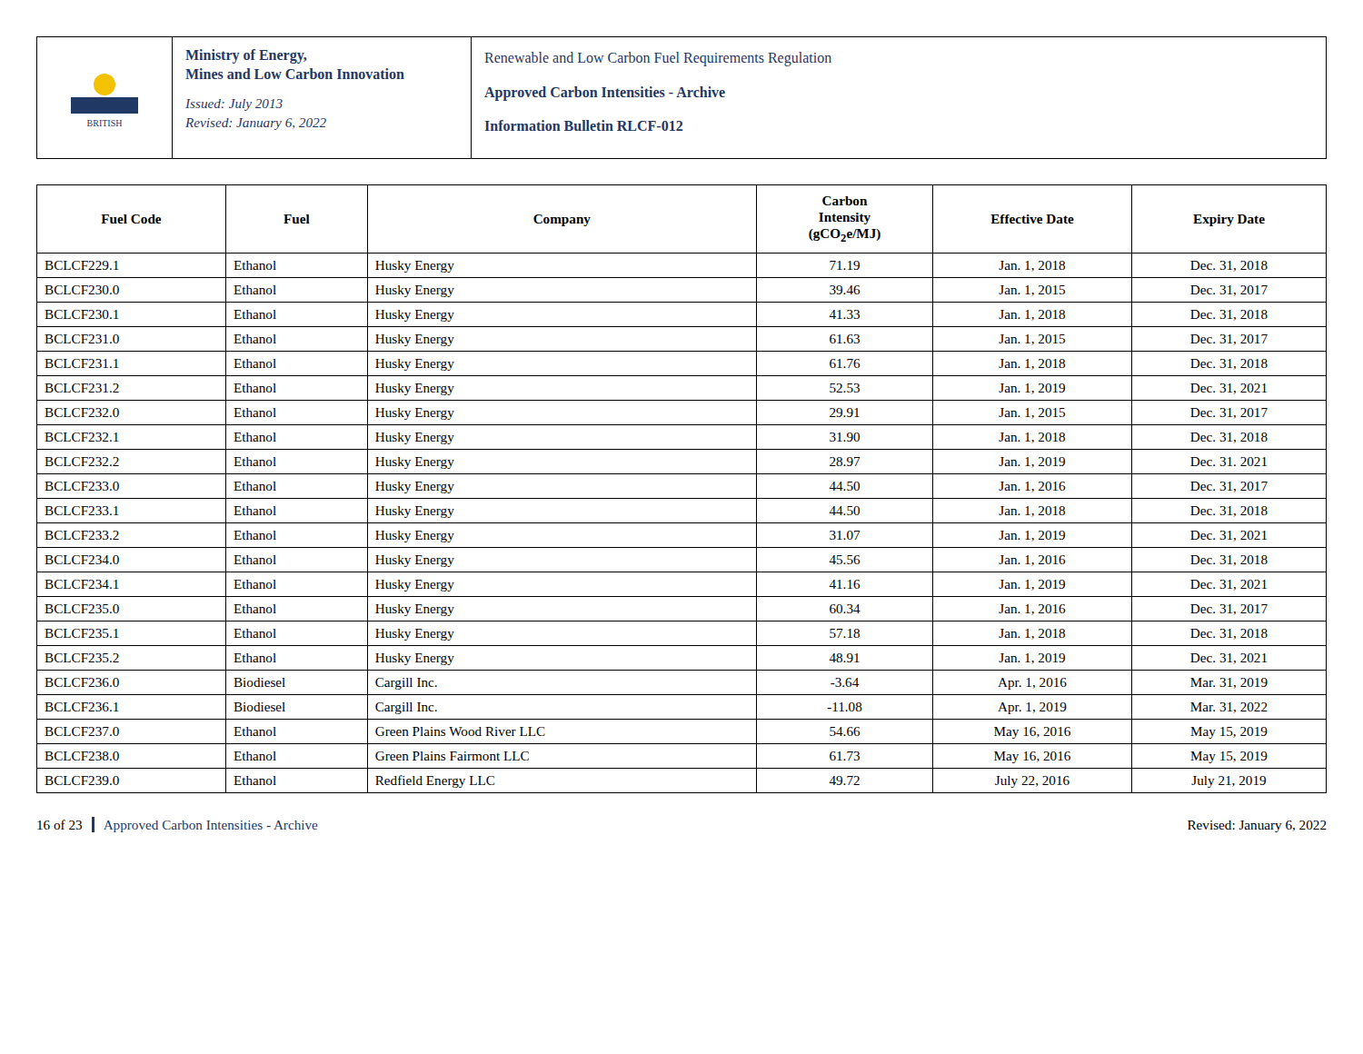Ministry of Energy,
Mines and Low Carbon Innovation
Issued: July 2013
Revised: January 6, 2022
Renewable and Low Carbon Fuel Requirements Regulation
Approved Carbon Intensities - Archive
Information Bulletin RLCF-012
| Fuel Code | Fuel | Company | Carbon Intensity (gCO 2 e/MJ) | Effective Date | Expiry Date |
| --- | --- | --- | --- | --- | --- |
| BCLCF229.1 | Ethanol | Husky Energy | 71.19 | Jan. 1, 2018 | Dec. 31, 2018 |
| BCLCF230.0 | Ethanol | Husky Energy | 39.46 | Jan. 1, 2015 | Dec. 31, 2017 |
| BCLCF230.1 | Ethanol | Husky Energy | 41.33 | Jan. 1, 2018 | Dec. 31, 2018 |
| BCLCF231.0 | Ethanol | Husky Energy | 61.63 | Jan. 1, 2015 | Dec. 31, 2017 |
| BCLCF231.1 | Ethanol | Husky Energy | 61.76 | Jan. 1, 2018 | Dec. 31, 2018 |
| BCLCF231.2 | Ethanol | Husky Energy | 52.53 | Jan. 1, 2019 | Dec. 31, 2021 |
| BCLCF232.0 | Ethanol | Husky Energy | 29.91 | Jan. 1, 2015 | Dec. 31, 2017 |
| BCLCF232.1 | Ethanol | Husky Energy | 31.90 | Jan. 1, 2018 | Dec. 31, 2018 |
| BCLCF232.2 | Ethanol | Husky Energy | 28.97 | Jan. 1, 2019 | Dec. 31. 2021 |
| BCLCF233.0 | Ethanol | Husky Energy | 44.50 | Jan. 1, 2016 | Dec. 31, 2017 |
| BCLCF233.1 | Ethanol | Husky Energy | 44.50 | Jan. 1, 2018 | Dec. 31, 2018 |
| BCLCF233.2 | Ethanol | Husky Energy | 31.07 | Jan. 1, 2019 | Dec. 31, 2021 |
| BCLCF234.0 | Ethanol | Husky Energy | 45.56 | Jan. 1, 2016 | Dec. 31, 2018 |
| BCLCF234.1 | Ethanol | Husky Energy | 41.16 | Jan. 1, 2019 | Dec. 31, 2021 |
| BCLCF235.0 | Ethanol | Husky Energy | 60.34 | Jan. 1, 2016 | Dec. 31, 2017 |
| BCLCF235.1 | Ethanol | Husky Energy | 57.18 | Jan. 1, 2018 | Dec. 31, 2018 |
| BCLCF235.2 | Ethanol | Husky Energy | 48.91 | Jan. 1, 2019 | Dec. 31, 2021 |
| BCLCF236.0 | Biodiesel | Cargill Inc. | -3.64 | Apr. 1, 2016 | Mar. 31, 2019 |
| BCLCF236.1 | Biodiesel | Cargill Inc. | -11.08 | Apr. 1, 2019 | Mar. 31, 2022 |
| BCLCF237.0 | Ethanol | Green Plains Wood River LLC | 54.66 | May 16, 2016 | May 15, 2019 |
| BCLCF238.0 | Ethanol | Green Plains Fairmont LLC | 61.73 | May 16, 2016 | May 15, 2019 |
| BCLCF239.0 | Ethanol | Redfield Energy LLC | 49.72 | July 22, 2016 | July 21, 2019 |
16 of 23 Approved Carbon Intensities - Archive
Revised: January 6, 2022